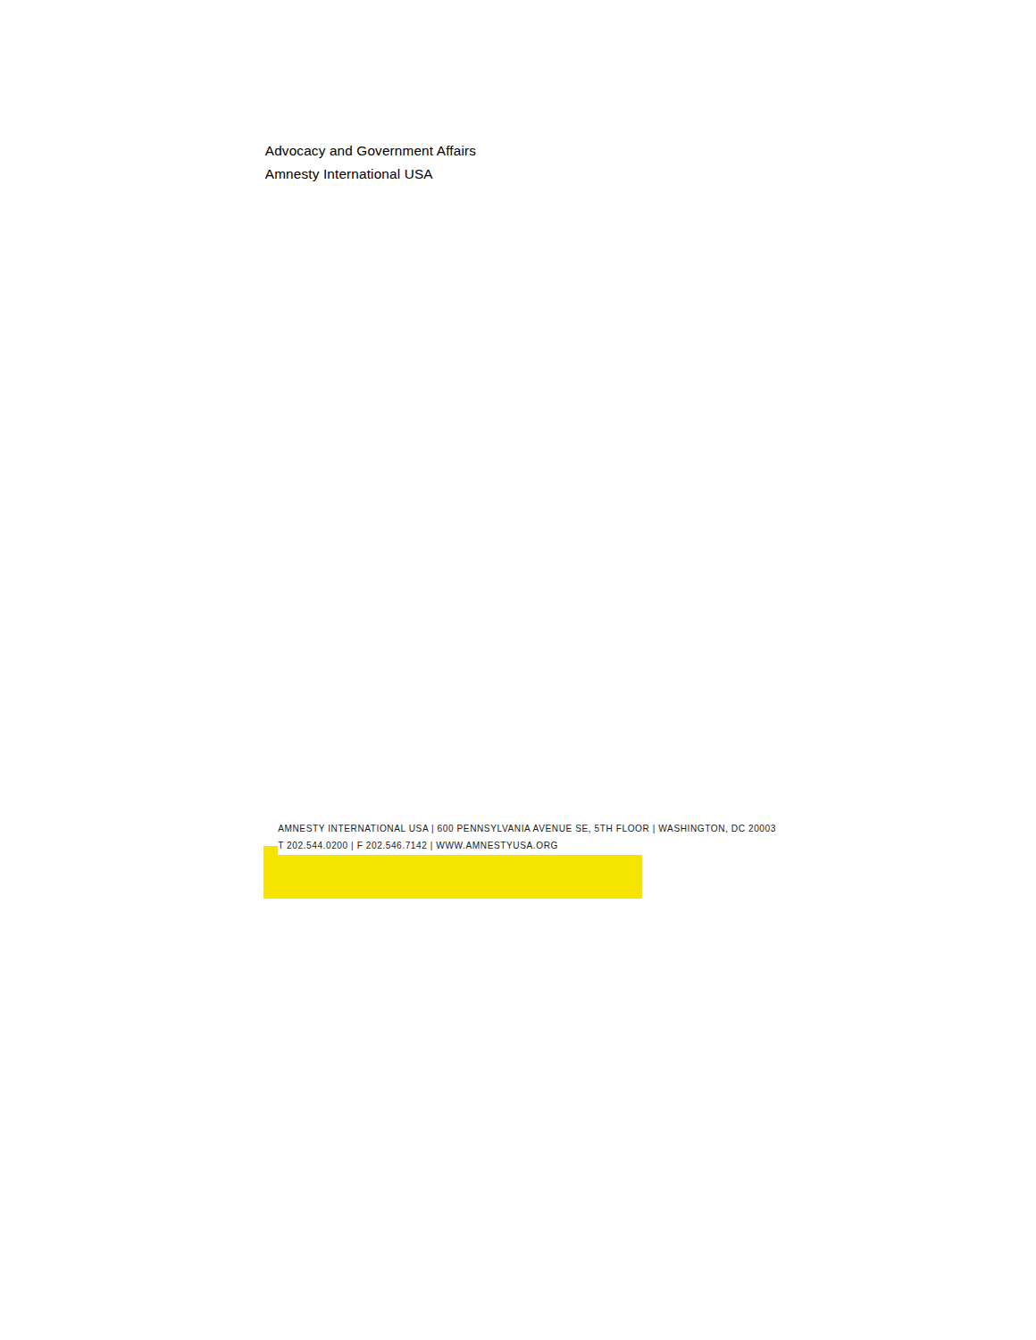Advocacy and Government Affairs
Amnesty International USA
AMNESTY INTERNATIONAL USA | 600 PENNSYLVANIA AVENUE SE, 5TH FLOOR | WASHINGTON, DC 20003 T 202.544.0200 | F 202.546.7142 | WWW.AMNESTYUSA.ORG